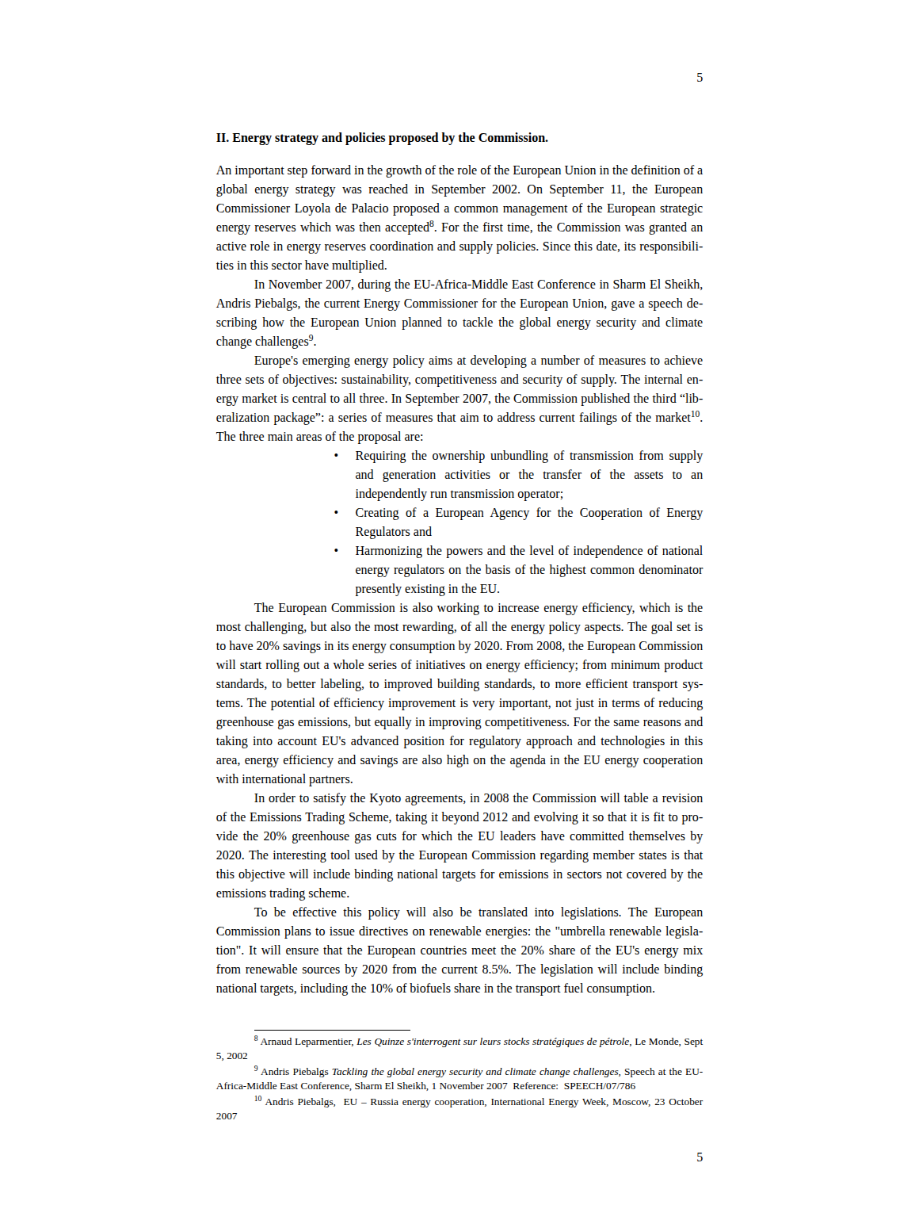5
II. Energy strategy and policies proposed by the Commission.
An important step forward in the growth of the role of the European Union in the definition of a global energy strategy was reached in September 2002. On September 11, the European Commissioner Loyola de Palacio proposed a common management of the European strategic energy reserves which was then accepted8. For the first time, the Commission was granted an active role in energy reserves coordination and supply policies. Since this date, its responsibilities in this sector have multiplied.
In November 2007, during the EU-Africa-Middle East Conference in Sharm El Sheikh, Andris Piebalgs, the current Energy Commissioner for the European Union, gave a speech describing how the European Union planned to tackle the global energy security and climate change challenges9.
Europe's emerging energy policy aims at developing a number of measures to achieve three sets of objectives: sustainability, competitiveness and security of supply. The internal energy market is central to all three. In September 2007, the Commission published the third “liberalization package”: a series of measures that aim to address current failings of the market10. The three main areas of the proposal are:
Requiring the ownership unbundling of transmission from supply and generation activities or the transfer of the assets to an independently run transmission operator;
Creating of a European Agency for the Cooperation of Energy Regulators and
Harmonizing the powers and the level of independence of national energy regulators on the basis of the highest common denominator presently existing in the EU.
The European Commission is also working to increase energy efficiency, which is the most challenging, but also the most rewarding, of all the energy policy aspects. The goal set is to have 20% savings in its energy consumption by 2020. From 2008, the European Commission will start rolling out a whole series of initiatives on energy efficiency; from minimum product standards, to better labeling, to improved building standards, to more efficient transport systems. The potential of efficiency improvement is very important, not just in terms of reducing greenhouse gas emissions, but equally in improving competitiveness. For the same reasons and taking into account EU's advanced position for regulatory approach and technologies in this area, energy efficiency and savings are also high on the agenda in the EU energy cooperation with international partners.
In order to satisfy the Kyoto agreements, in 2008 the Commission will table a revision of the Emissions Trading Scheme, taking it beyond 2012 and evolving it so that it is fit to provide the 20% greenhouse gas cuts for which the EU leaders have committed themselves by 2020. The interesting tool used by the European Commission regarding member states is that this objective will include binding national targets for emissions in sectors not covered by the emissions trading scheme.
To be effective this policy will also be translated into legislations. The European Commission plans to issue directives on renewable energies: the "umbrella renewable legislation". It will ensure that the European countries meet the 20% share of the EU's energy mix from renewable sources by 2020 from the current 8.5%. The legislation will include binding national targets, including the 10% of biofuels share in the transport fuel consumption.
8 Arnaud Leparmentier, Les Quinze s'interrogent sur leurs stocks stratégiques de pétrole, Le Monde, Sept 5, 2002
9 Andris Piebalgs Tackling the global energy security and climate change challenges, Speech at the EU-Africa-Middle East Conference, Sharm El Sheikh, 1 November 2007 Reference: SPEECH/07/786
10 Andris Piebalgs, EU – Russia energy cooperation, International Energy Week, Moscow, 23 October 2007
5